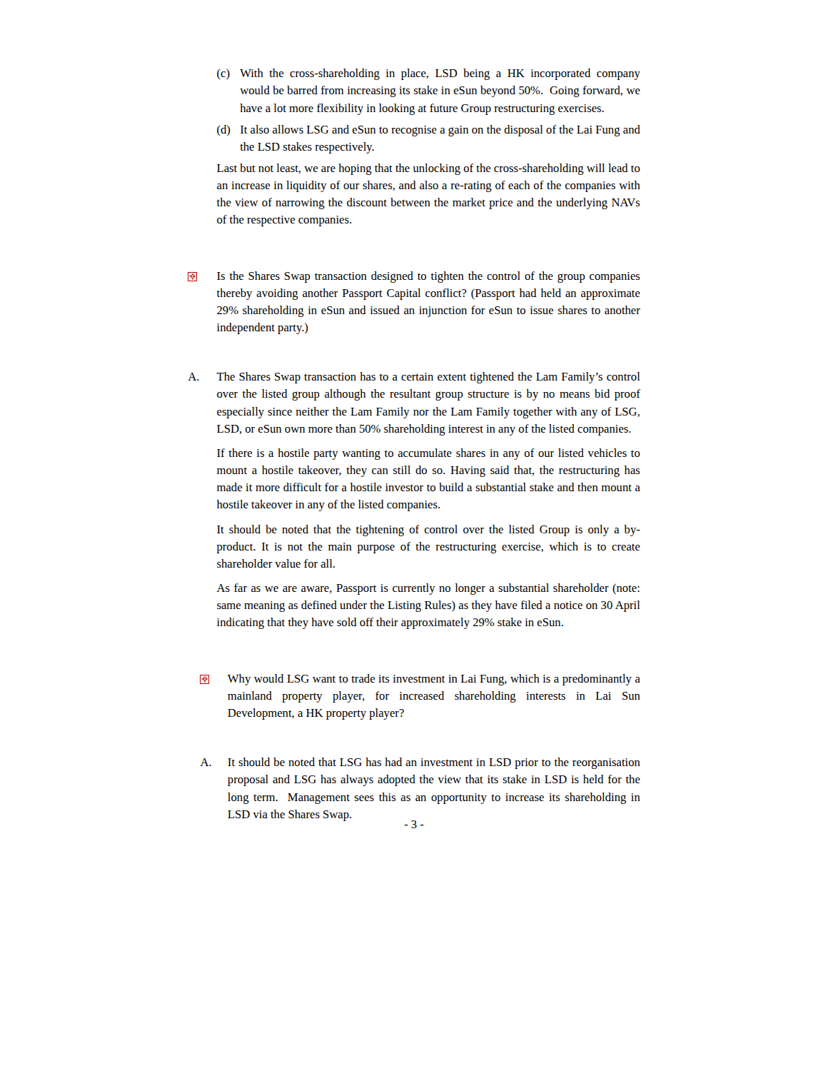(c)
With the cross-shareholding in place, LSD being a HK incorporated company would be barred from increasing its stake in eSun beyond 50%. Going forward, we have a lot more flexibility in looking at future Group restructuring exercises.
(d)
It also allows LSG and eSun to recognise a gain on the disposal of the Lai Fung and the LSD stakes respectively.
Last but not least, we are hoping that the unlocking of the cross-shareholding will lead to an increase in liquidity of our shares, and also a re-rating of each of the companies with the view of narrowing the discount between the market price and the underlying NAVs of the respective companies.
Is the Shares Swap transaction designed to tighten the control of the group companies thereby avoiding another Passport Capital conflict? (Passport had held an approximate 29% shareholding in eSun and issued an injunction for eSun to issue shares to another independent party.)
A.
The Shares Swap transaction has to a certain extent tightened the Lam Family’s control over the listed group although the resultant group structure is by no means bid proof especially since neither the Lam Family nor the Lam Family together with any of LSG, LSD, or eSun own more than 50% shareholding interest in any of the listed companies.
If there is a hostile party wanting to accumulate shares in any of our listed vehicles to mount a hostile takeover, they can still do so. Having said that, the restructuring has made it more difficult for a hostile investor to build a substantial stake and then mount a hostile takeover in any of the listed companies.
It should be noted that the tightening of control over the listed Group is only a by-product. It is not the main purpose of the restructuring exercise, which is to create shareholder value for all.
As far as we are aware, Passport is currently no longer a substantial shareholder (note: same meaning as defined under the Listing Rules) as they have filed a notice on 30 April indicating that they have sold off their approximately 29% stake in eSun.
Why would LSG want to trade its investment in Lai Fung, which is a predominantly a mainland property player, for increased shareholding interests in Lai Sun Development, a HK property player?
A.
It should be noted that LSG has had an investment in LSD prior to the reorganisation proposal and LSG has always adopted the view that its stake in LSD is held for the long term. Management sees this as an opportunity to increase its shareholding in LSD via the Shares Swap.
- 3 -